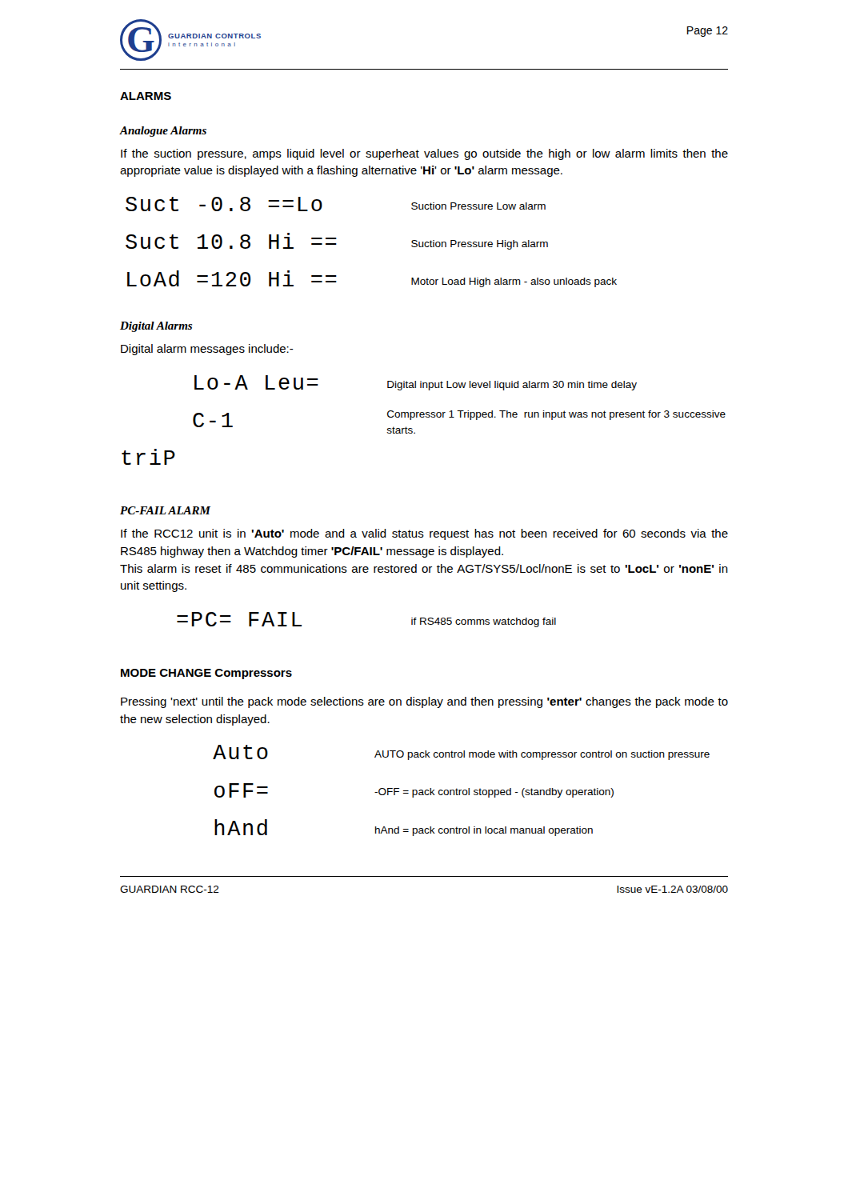G
GUARDIAN CONTROLS international
Page 12
ALARMS
Analogue Alarms
If the suction pressure, amps liquid level or superheat values go outside the high or low alarm limits then the appropriate value is displayed with a flashing alternative 'Hi' or 'Lo' alarm message.
| Suct -0.8 ==Lo | Suction Pressure Low alarm |
| Suct 10.8 Hi == | Suction Pressure High alarm |
| LoAd =120 Hi == | Motor Load High alarm - also unloads pack |
Digital Alarms
Digital alarm messages include:-
| Lo-A Leu= | Digital input Low level liquid alarm 30 min time delay |
| C-1 | Compressor 1 Tripped. The run input was not present for 3 successive starts. |
triP
PC-FAIL ALARM
If the RCC12 unit is in 'Auto' mode and a valid status request has not been received for 60 seconds via the RS485 highway then a Watchdog timer 'PC/FAIL' message is displayed.
This alarm is reset if 485 communications are restored or the AGT/SYS5/Locl/nonE is set to 'LocL' or 'nonE' in unit settings.
| =PC= FAIL | if RS485 comms watchdog fail |
MODE CHANGE Compressors
Pressing 'next' until the pack mode selections are on display and then pressing 'enter' changes the pack mode to the new selection displayed.
| Auto | AUTO pack control mode with compressor control on suction pressure |
| oFF= | -OFF = pack control stopped - (standby operation) |
| hAnd | hAnd = pack control in local manual operation |
GUARDIAN RCC-12 Issue vE-1.2A 03/08/00